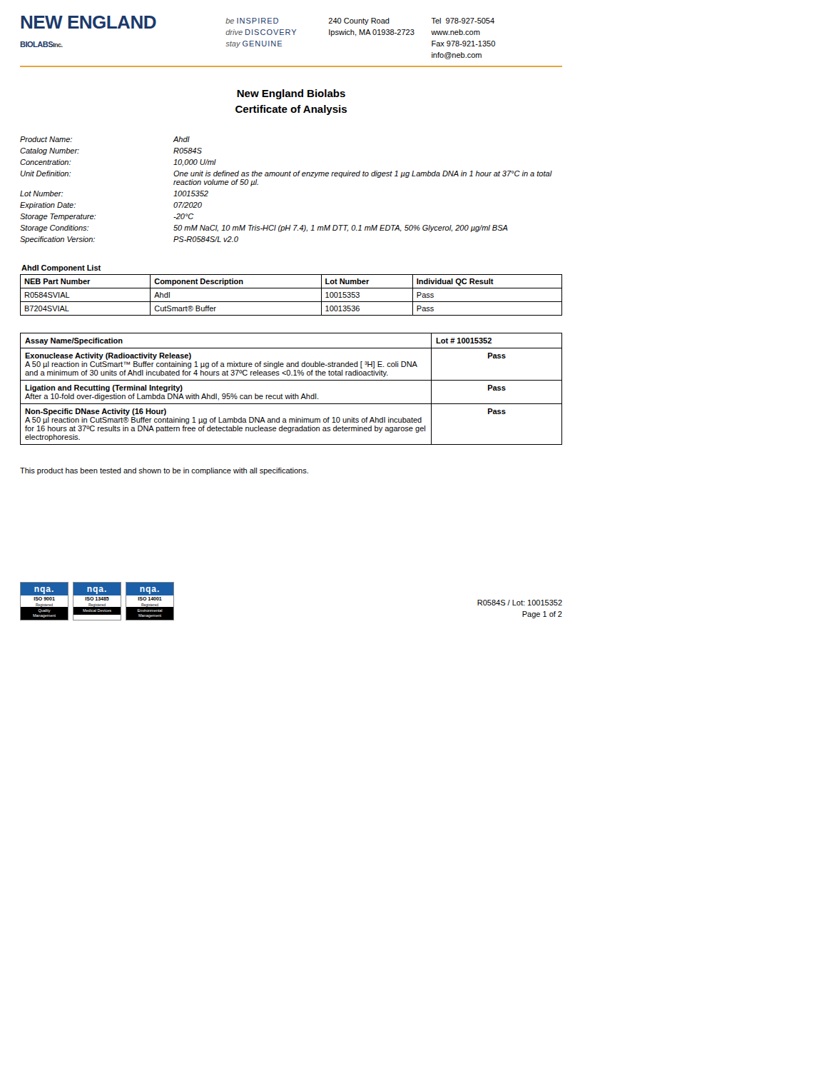NEW ENGLAND
BIOLABS Inc.
be INSPIRED
drive DISCOVERY
stay GENUINE
240 County Road
Ipswich, MA 01938-2723
Tel 978-927-5054www.neb.com
Fax 978-921-1350info@neb.com
New England Biolabs
Certificate of Analysis
| Product Name: | AhdI |
| Catalog Number: | R0584S |
| Concentration: | 10,000 U/ml |
| Unit Definition: | One unit is defined as the amount of enzyme required to digest 1 µg Lambda DNA in 1 hour at 37°C in a total reaction volume of 50 µl. |
| Lot Number: | 10015352 |
| Expiration Date: | 07/2020 |
| Storage Temperature: | -20°C |
| Storage Conditions: | 50 mM NaCl, 10 mM Tris-HCl (pH 7.4), 1 mM DTT, 0.1 mM EDTA, 50% Glycerol, 200 µg/ml BSA |
| Specification Version: | PS-R0584S/L v2.0 |
AhdI Component List
| NEB Part Number | Component Description | Lot Number | Individual QC Result |
| --- | --- | --- | --- |
| R0584SVIAL | AhdI | 10015353 | Pass |
| B7204SVIAL | CutSmart® Buffer | 10013536 | Pass |
| Assay Name/Specification | Lot # 10015352 |
| --- | --- |
| Exonuclease Activity (Radioactivity Release) A 50 µl reaction in CutSmart™ Buffer containing 1 µg of a mixture of single and double-stranded [ ³H] E. coli DNA and a minimum of 30 units of AhdI incubated for 4 hours at 37ºC releases <0.1% of the total radioactivity. | Pass |
| Ligation and Recutting (Terminal Integrity) After a 10-fold over-digestion of Lambda DNA with AhdI, 95% can be recut with AhdI. | Pass |
| Non-Specific DNase Activity (16 Hour) A 50 µl reaction in CutSmart® Buffer containing 1 µg of Lambda DNA and a minimum of 10 units of AhdI incubated for 16 hours at 37ºC results in a DNA pattern free of detectable nuclease degradation as determined by agarose gel electrophoresis. | Pass |
This product has been tested and shown to be in compliance with all specifications.
nqa.
ISO 9001
Registered
Quality
Management
nqa.
ISO 13485
Registered
Medical Devices
nqa.
ISO 14001
Registered
Environmental
Management
R0584S / Lot: 10015352
Page 1 of 2